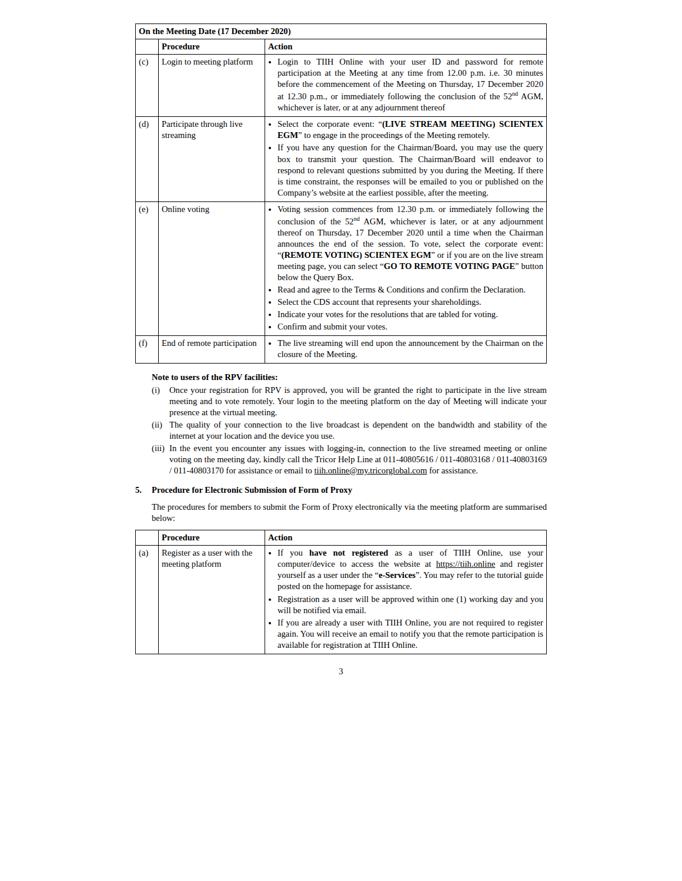| On the Meeting Date (17 December 2020) |
| --- |
| | Procedure | Action |
| (c) | Login to meeting platform | Login to TIIH Online with your user ID and password for remote participation at the Meeting at any time from 12.00 p.m. i.e. 30 minutes before the commencement of the Meeting on Thursday, 17 December 2020 at 12.30 p.m., or immediately following the conclusion of the 52 nd AGM, whichever is later, or at any adjournment thereof |
| (d) | Participate through live streaming | Select the corporate event: “ (LIVE STREAM MEETING) SCIENTEX EGM ” to engage in the proceedings of the Meeting remotely. If you have any question for the Chairman/Board, you may use the query box to transmit your question. The Chairman/Board will endeavor to respond to relevant questions submitted by you during the Meeting. If there is time constraint, the responses will be emailed to you or published on the Company’s website at the earliest possible, after the meeting. |
| (e) | Online voting | Voting session commences from 12.30 p.m. or immediately following the conclusion of the 52 nd AGM, whichever is later, or at any adjournment thereof on Thursday, 17 December 2020 until a time when the Chairman announces the end of the session. To vote, select the corporate event: “ (REMOTE VOTING) SCIENTEX EGM ” or if you are on the live stream meeting page, you can select “ GO TO REMOTE VOTING PAGE ” button below the Query Box. Read and agree to the Terms & Conditions and confirm the Declaration. Select the CDS account that represents your shareholdings. Indicate your votes for the resolutions that are tabled for voting. Confirm and submit your votes. |
| (f) | End of remote participation | The live streaming will end upon the announcement by the Chairman on the closure of the Meeting. |
Note to users of the RPV facilities:
(i) Once your registration for RPV is approved, you will be granted the right to participate in the live stream meeting and to vote remotely. Your login to the meeting platform on the day of Meeting will indicate your presence at the virtual meeting.
(ii) The quality of your connection to the live broadcast is dependent on the bandwidth and stability of the internet at your location and the device you use.
(iii) In the event you encounter any issues with logging-in, connection to the live streamed meeting or online voting on the meeting day, kindly call the Tricor Help Line at 011-40805616 / 011-40803168 / 011-40803169 / 011-40803170 for assistance or email to tiih.online@my.tricorglobal.com for assistance.
5. Procedure for Electronic Submission of Form of Proxy
The procedures for members to submit the Form of Proxy electronically via the meeting platform are summarised below:
| | Procedure | Action |
| --- | --- | --- |
| (a) | Register as a user with the meeting platform | If you have not registered as a user of TIIH Online, use your computer/device to access the website at https://tiih.online and register yourself as a user under the “ e-Services ”. You may refer to the tutorial guide posted on the homepage for assistance. Registration as a user will be approved within one (1) working day and you will be notified via email. If you are already a user with TIIH Online, you are not required to register again. You will receive an email to notify you that the remote participation is available for registration at TIIH Online. |
3